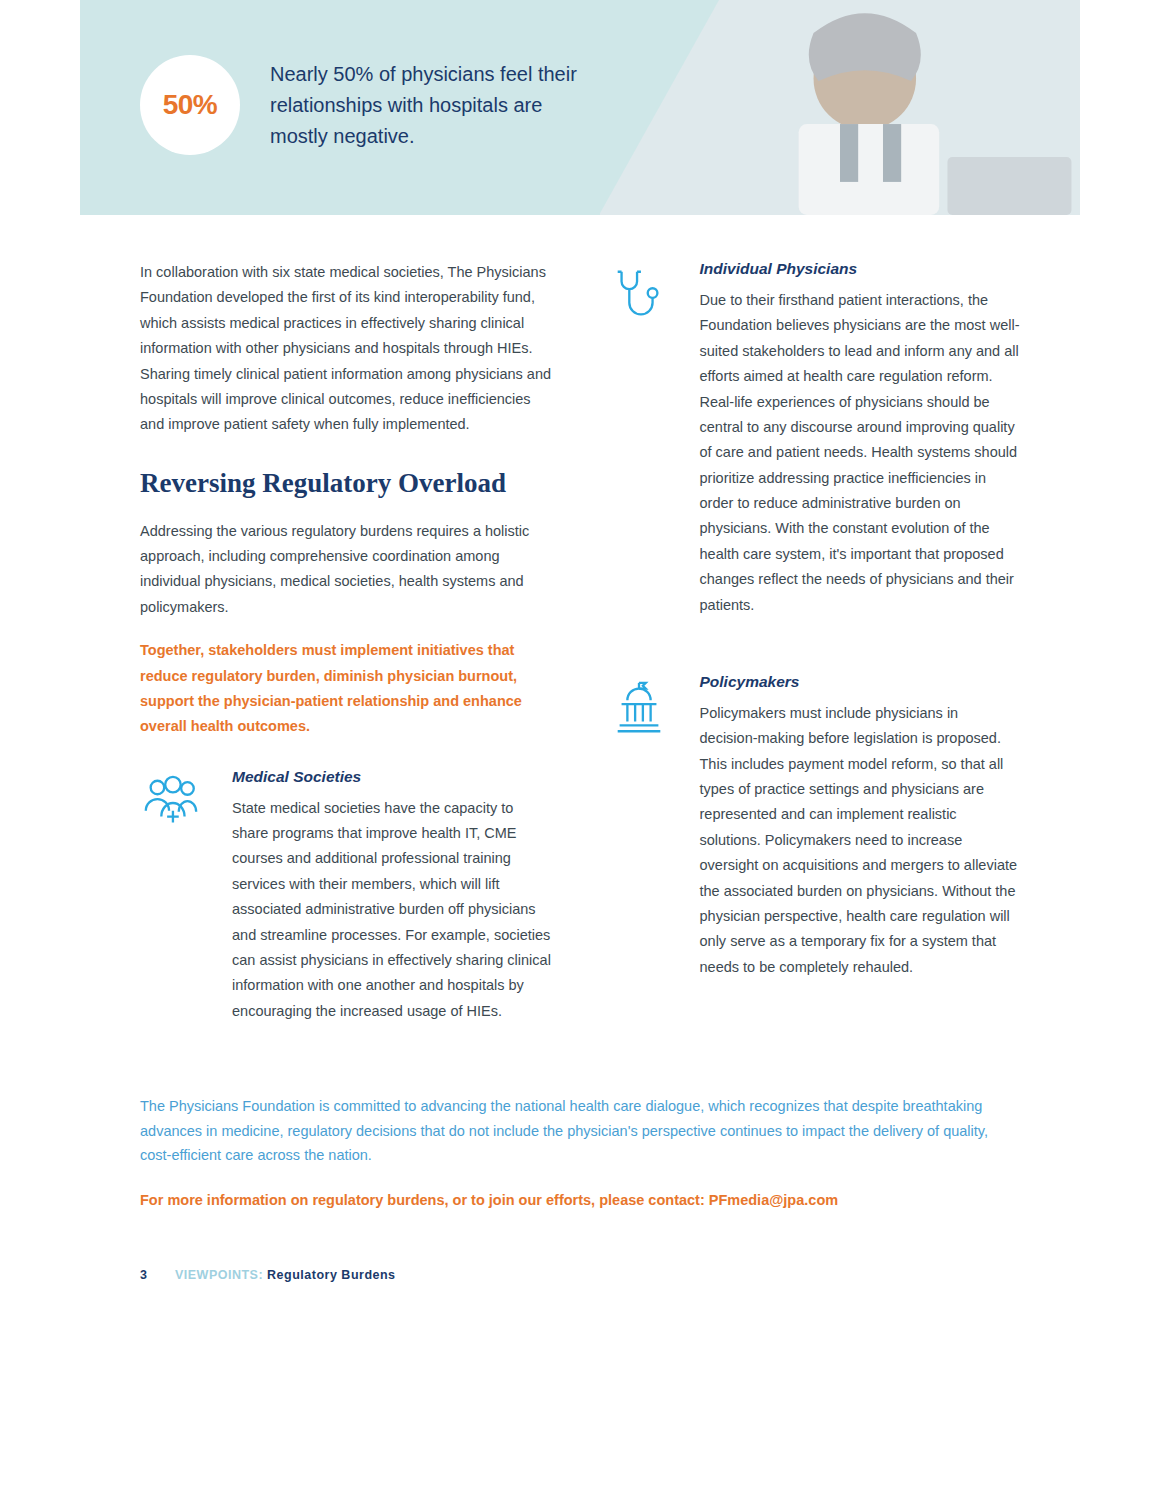50%
Nearly 50% of physicians feel their relationships with hospitals are mostly negative.
In collaboration with six state medical societies, The Physicians Foundation developed the first of its kind interoperability fund, which assists medical practices in effectively sharing clinical information with other physicians and hospitals through HIEs. Sharing timely clinical patient information among physicians and hospitals will improve clinical outcomes, reduce inefficiencies and improve patient safety when fully implemented.
Reversing Regulatory Overload
Addressing the various regulatory burdens requires a holistic approach, including comprehensive coordination among individual physicians, medical societies, health systems and policymakers.
Together, stakeholders must implement initiatives that reduce regulatory burden, diminish physician burnout, support the physician-patient relationship and enhance overall health outcomes.
Medical Societies
State medical societies have the capacity to share programs that improve health IT, CME courses and additional professional training services with their members, which will lift associated administrative burden off physicians and streamline processes. For example, societies can assist physicians in effectively sharing clinical information with one another and hospitals by encouraging the increased usage of HIEs.
Individual Physicians
Due to their firsthand patient interactions, the Foundation believes physicians are the most well-suited stakeholders to lead and inform any and all efforts aimed at health care regulation reform. Real-life experiences of physicians should be central to any discourse around improving quality of care and patient needs. Health systems should prioritize addressing practice inefficiencies in order to reduce administrative burden on physicians. With the constant evolution of the health care system, it's important that proposed changes reflect the needs of physicians and their patients.
Policymakers
Policymakers must include physicians in decision-making before legislation is proposed. This includes payment model reform, so that all types of practice settings and physicians are represented and can implement realistic solutions. Policymakers need to increase oversight on acquisitions and mergers to alleviate the associated burden on physicians. Without the physician perspective, health care regulation will only serve as a temporary fix for a system that needs to be completely rehauled.
The Physicians Foundation is committed to advancing the national health care dialogue, which recognizes that despite breathtaking advances in medicine, regulatory decisions that do not include the physician's perspective continues to impact the delivery of quality, cost-efficient care across the nation.
For more information on regulatory burdens, or to join our efforts, please contact: PFmedia@jpa.com
3 VIEWPOINTS: Regulatory Burdens